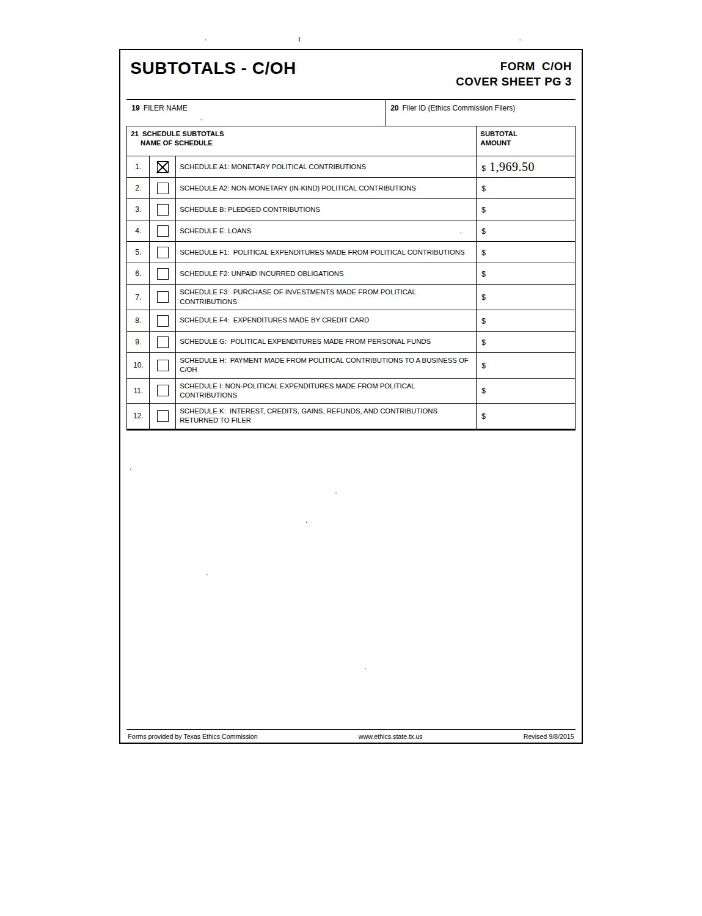. ı .
SUBTOTALS - C/OH
FORM C/OH
COVER SHEET PG 3
19 FILER NAME .
20 Filer ID (Ethics Commission Filers)
| 21 SCHEDULE SUBTOTALS NAME OF SCHEDULE | SUBTOTAL AMOUNT |
| --- | --- |
| 1. | | SCHEDULE A1: MONETARY POLITICAL CONTRIBUTIONS | $ 1,969.50 |
| 2. | | SCHEDULE A2: NON-MONETARY (IN-KIND) POLITICAL CONTRIBUTIONS | $ |
| 3. | | SCHEDULE B: PLEDGED CONTRIBUTIONS | $ |
| 4. | | SCHEDULE E: LOANS . | $ |
| 5. | | SCHEDULE F1: POLITICAL EXPENDITURES MADE FROM POLITICAL CONTRIBUTIONS | $ |
| 6. | | SCHEDULE F2: UNPAID INCURRED OBLIGATIONS | $ |
| 7. | | SCHEDULE F3: PURCHASE OF INVESTMENTS MADE FROM POLITICAL CONTRIBUTIONS | $ |
| 8. | | SCHEDULE F4: EXPENDITURES MADE BY CREDIT CARD | $ |
| 9. | | SCHEDULE G: POLITICAL EXPENDITURES MADE FROM PERSONAL FUNDS | $ |
| 10. | | SCHEDULE H: PAYMENT MADE FROM POLITICAL CONTRIBUTIONS TO A BUSINESS OF C/OH | $ |
| 11. | | SCHEDULE I: NON-POLITICAL EXPENDITURES MADE FROM POLITICAL CONTRIBUTIONS | $ |
| 12. | | SCHEDULE K: INTEREST, CREDITS, GAINS, REFUNDS, AND CONTRIBUTIONS RETURNED TO FILER | $ |
. . . . .
Forms provided by Texas Ethics Commission
www.ethics.state.tx.us
Revised 9/8/2015